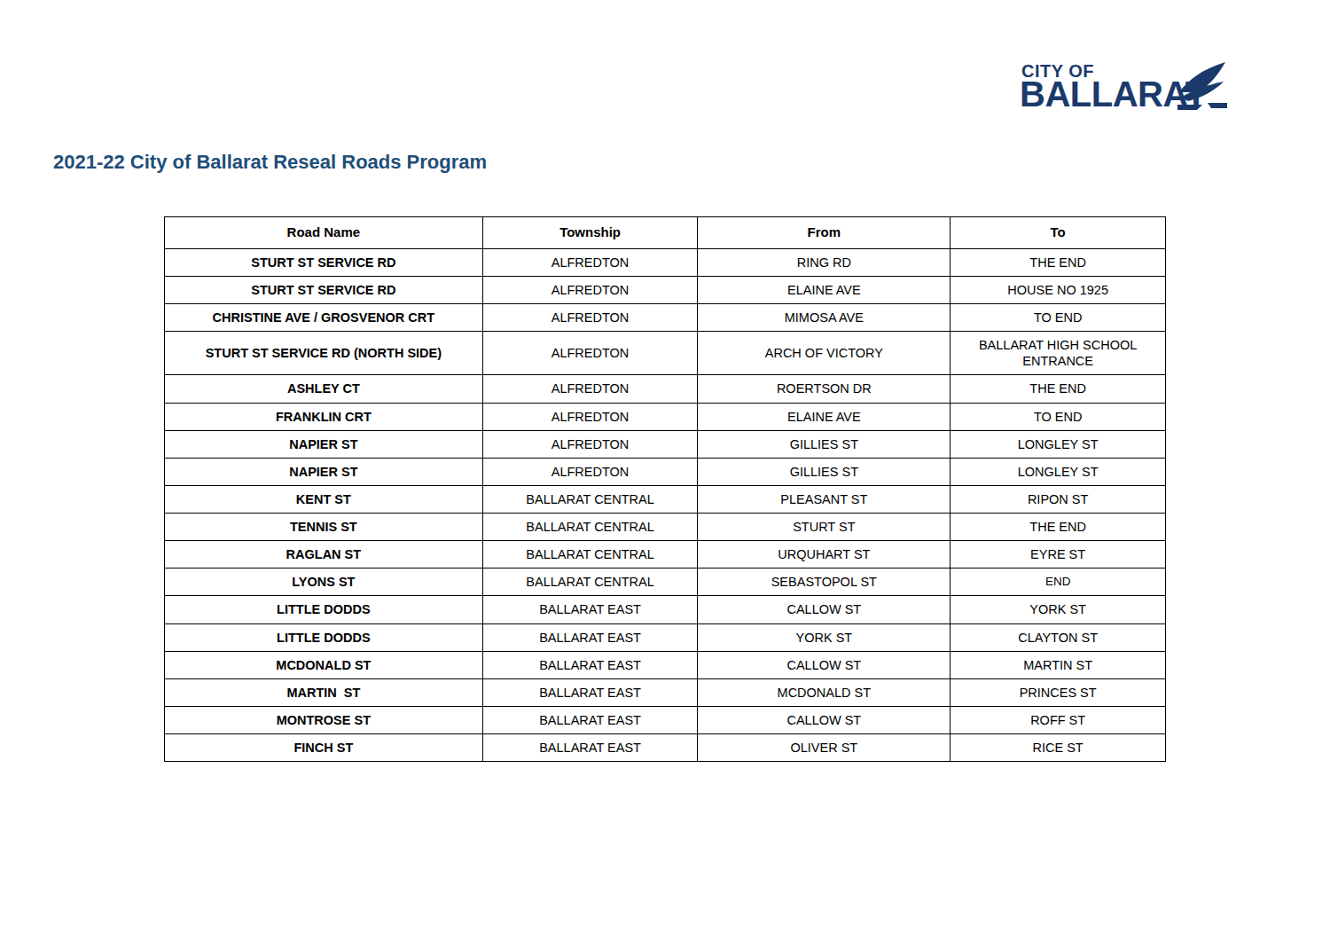CITY OF
BALLARAT
2021-22 City of Ballarat Reseal Roads Program
| Road Name | Township | From | To |
| --- | --- | --- | --- |
| STURT ST SERVICE RD | ALFREDTON | RING RD | THE END |
| STURT ST SERVICE RD | ALFREDTON | ELAINE AVE | HOUSE NO 1925 |
| CHRISTINE AVE / GROSVENOR CRT | ALFREDTON | MIMOSA AVE | TO END |
| STURT ST SERVICE RD (NORTH SIDE) | ALFREDTON | ARCH OF VICTORY | BALLARAT HIGH SCHOOL ENTRANCE |
| ASHLEY CT | ALFREDTON | ROERTSON DR | THE END |
| FRANKLIN CRT | ALFREDTON | ELAINE AVE | TO END |
| NAPIER ST | ALFREDTON | GILLIES ST | LONGLEY ST |
| NAPIER ST | ALFREDTON | GILLIES ST | LONGLEY ST |
| KENT ST | BALLARAT CENTRAL | PLEASANT ST | RIPON ST |
| TENNIS ST | BALLARAT CENTRAL | STURT ST | THE END |
| RAGLAN ST | BALLARAT CENTRAL | URQUHART ST | EYRE ST |
| LYONS ST | BALLARAT CENTRAL | SEBASTOPOL ST | END |
| LITTLE DODDS | BALLARAT EAST | CALLOW ST | YORK ST |
| LITTLE DODDS | BALLARAT EAST | YORK ST | CLAYTON ST |
| MCDONALD ST | BALLARAT EAST | CALLOW ST | MARTIN ST |
| MARTIN ST | BALLARAT EAST | MCDONALD ST | PRINCES ST |
| MONTROSE ST | BALLARAT EAST | CALLOW ST | ROFF ST |
| FINCH ST | BALLARAT EAST | OLIVER ST | RICE ST |